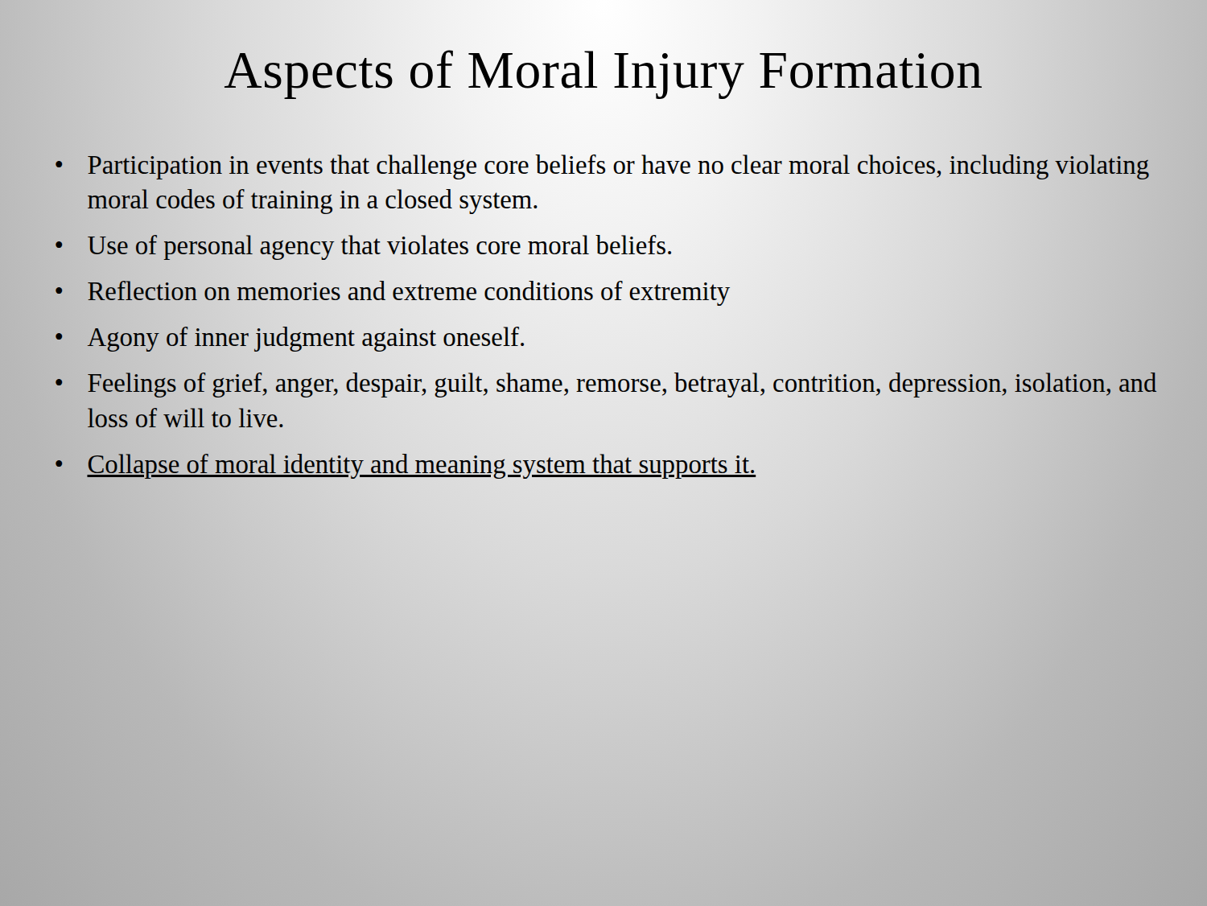Aspects of Moral Injury Formation
Participation in events that challenge core beliefs or have no clear moral choices, including violating moral codes of training in a closed system.
Use of personal agency that violates core moral beliefs.
Reflection on memories and extreme conditions of extremity
Agony of inner judgment against oneself.
Feelings of grief, anger, despair, guilt, shame, remorse, betrayal, contrition, depression, isolation, and loss of will to live.
Collapse of moral identity and meaning system that supports it.